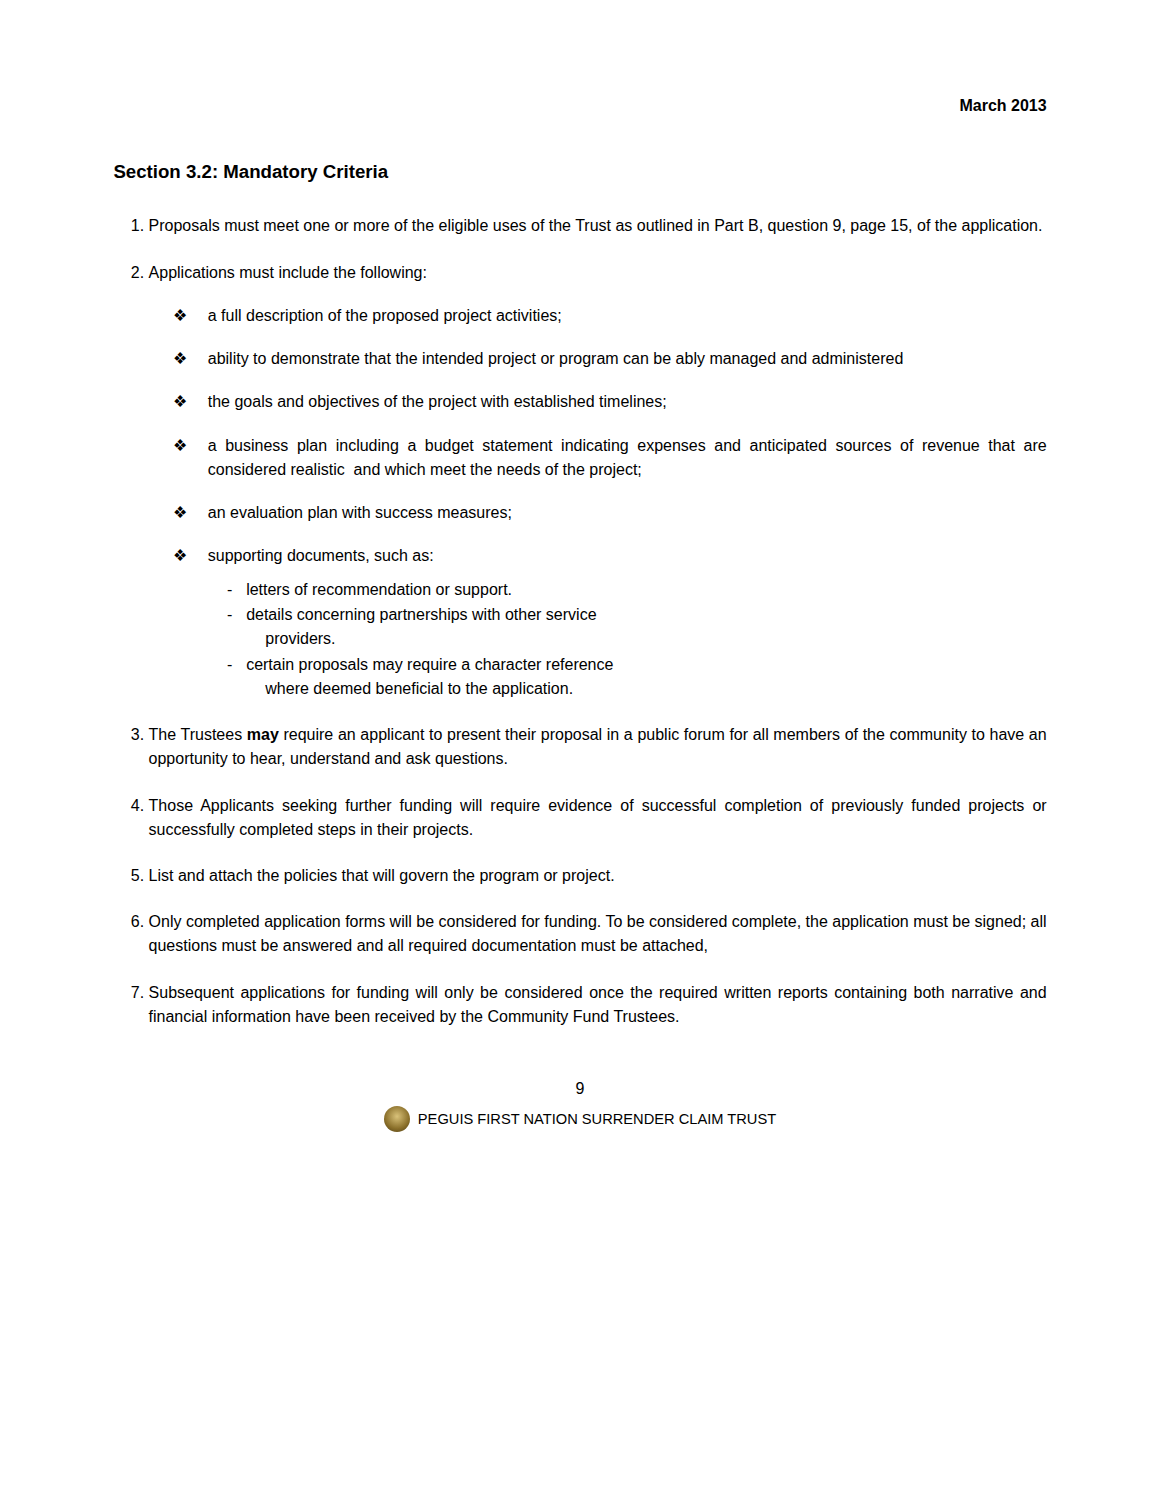March 2013
Section 3.2: Mandatory Criteria
Proposals must meet one or more of the eligible uses of the Trust as outlined in Part B, question 9, page 15, of the application.
Applications must include the following:
a full description of the proposed project activities;
ability to demonstrate that the intended project or program can be ably managed and administered
the goals and objectives of the project with established timelines;
a business plan including a budget statement indicating expenses and anticipated sources of revenue that are considered realistic and which meet the needs of the project;
an evaluation plan with success measures;
supporting documents, such as:
letters of recommendation or support.
details concerning partnerships with other service
providers.
certain proposals may require a character reference
where deemed beneficial to the application.
The Trustees may require an applicant to present their proposal in a public forum for all members of the community to have an opportunity to hear, understand and ask questions.
Those Applicants seeking further funding will require evidence of successful completion of previously funded projects or successfully completed steps in their projects.
List and attach the policies that will govern the program or project.
Only completed application forms will be considered for funding. To be considered complete, the application must be signed; all questions must be answered and all required documentation must be attached,
Subsequent applications for funding will only be considered once the required written reports containing both narrative and financial information have been received by the Community Fund Trustees.
9
PEGUIS FIRST NATION SURRENDER CLAIM TRUST